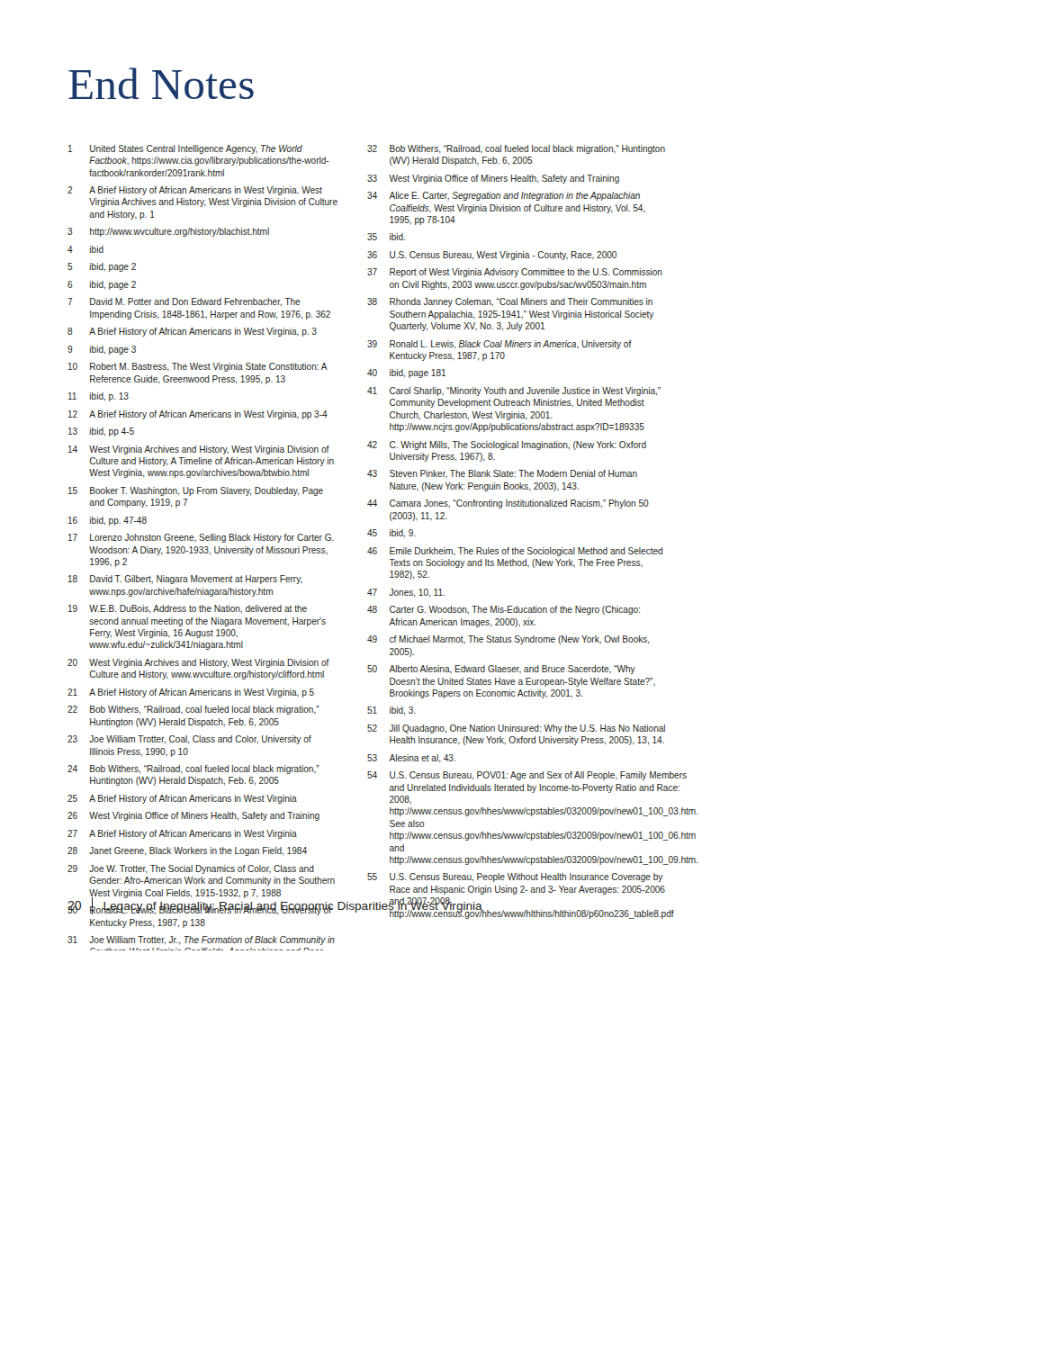End Notes
1 United States Central Intelligence Agency, The World Factbook, https://www.cia.gov/library/publications/the-world-factbook/rankorder/2091rank.html
2 A Brief History of African Americans in West Virginia. West Virginia Archives and History, West Virginia Division of Culture and History, p. 1
3 http://www.wvculture.org/history/blachist.html
4 ibid
5 ibid, page 2
6 ibid, page 2
7 David M. Potter and Don Edward Fehrenbacher, The Impending Crisis, 1848-1861, Harper and Row, 1976, p. 362
8 A Brief History of African Americans in West Virginia, p. 3
9 ibid, page 3
10 Robert M. Bastress, The West Virginia State Constitution: A Reference Guide, Greenwood Press, 1995, p. 13
11 ibid, p. 13
12 A Brief History of African Americans in West Virginia, pp 3-4
13 ibid, pp 4-5
14 West Virginia Archives and History, West Virginia Division of Culture and History, A Timeline of African-American History in West Virginia, www.nps.gov/archives/bowa/btwbio.html
15 Booker T. Washington, Up From Slavery, Doubleday, Page and Company, 1919, p 7
16 ibid, pp. 47-48
17 Lorenzo Johnston Greene, Selling Black History for Carter G. Woodson: A Diary, 1920-1933, University of Missouri Press, 1996, p 2
18 David T. Gilbert, Niagara Movement at Harpers Ferry, www.nps.gov/archive/hafe/niagara/history.htm
19 W.E.B. DuBois, Address to the Nation, delivered at the second annual meeting of the Niagara Movement, Harper's Ferry, West Virginia, 16 August 1900, www.wfu.edu/~zulick/341/niagara.html
20 West Virginia Archives and History, West Virginia Division of Culture and History, www.wvculture.org/history/clifford.html
21 A Brief History of African Americans in West Virginia, p 5
22 Bob Withers, “Railroad, coal fueled local black migration,” Huntington (WV) Herald Dispatch, Feb. 6, 2005
23 Joe William Trotter, Coal, Class and Color, University of Illinois Press, 1990, p 10
24 Bob Withers, “Railroad, coal fueled local black migration,” Huntington (WV) Herald Dispatch, Feb. 6, 2005
25 A Brief History of African Americans in West Virginia
26 West Virginia Office of Miners Health, Safety and Training
27 A Brief History of African Americans in West Virginia
28 Janet Greene, Black Workers in the Logan Field, 1984
29 Joe W. Trotter, The Social Dynamics of Color, Class and Gender: Afro-American Work and Community in the Southern West Virginia Coal Fields, 1915-1932, p 7, 1988
30 Ronald L. Lewis, Black Coal Miners in America, University of Kentucky Press, 1987, p 138
31 Joe William Trotter, Jr., The Formation of Black Community in Southern West Virginia Coalfields, Appalachians and Race (edited by John C. Inscoe), University of Kentucky Press, 2005; Lewis, p 139
32 Bob Withers, “Railroad, coal fueled local black migration,” Huntington (WV) Herald Dispatch, Feb. 6, 2005
33 West Virginia Office of Miners Health, Safety and Training
34 Alice E. Carter, Segregation and Integration in the Appalachian Coalfields, West Virginia Division of Culture and History, Vol. 54, 1995, pp 78-104
35 ibid.
36 U.S. Census Bureau, West Virginia - County, Race, 2000
37 Report of West Virginia Advisory Committee to the U.S. Commission on Civil Rights, 2003 www.usccr.gov/pubs/sac/wv0503/main.htm
38 Rhonda Janney Coleman, “Coal Miners and Their Communities in Southern Appalachia, 1925-1941,” West Virginia Historical Society Quarterly, Volume XV, No. 3, July 2001
39 Ronald L. Lewis, Black Coal Miners in America, University of Kentucky Press, 1987, p 170
40 ibid, page 181
41 Carol Sharlip, “Minority Youth and Juvenile Justice in West Virginia,” Community Development Outreach Ministries, United Methodist Church, Charleston, West Virginia, 2001. http://www.ncjrs.gov/App/publications/abstract.aspx?ID=189335
42 C. Wright Mills, The Sociological Imagination, (New York: Oxford University Press, 1967), 8.
43 Steven Pinker, The Blank Slate: The Modern Denial of Human Nature, (New York: Penguin Books, 2003), 143.
44 Camara Jones, “Confronting Institutionalized Racism,” Phylon 50 (2003), 11, 12.
45 ibid, 9.
46 Emile Durkheim, The Rules of the Sociological Method and Selected Texts on Sociology and Its Method, (New York, The Free Press, 1982), 52.
47 Jones, 10, 11.
48 Carter G. Woodson, The Mis-Education of the Negro (Chicago: African American Images, 2000), xix.
49 cf Michael Marmot, The Status Syndrome (New York, Owl Books, 2005).
50 Alberto Alesina, Edward Glaeser, and Bruce Sacerdote, “Why Doesn’t the United States Have a European-Style Welfare State?”, Brookings Papers on Economic Activity, 2001, 3.
51 ibid, 3.
52 Jill Quadagno, One Nation Uninsured: Why the U.S. Has No National Health Insurance, (New York, Oxford University Press, 2005), 13, 14.
53 Alesina et al, 43.
54 U.S. Census Bureau, POV01: Age and Sex of All People, Family Members and Unrelated Individuals Iterated by Income-to-Poverty Ratio and Race: 2008, http://www.census.gov/hhes/www/cpstables/032009/pov/new01_100_03.htm. See also http://www.census.gov/hhes/www/cpstables/032009/pov/new01_100_06.htm and http://www.census.gov/hhes/www/cpstables/032009/pov/new01_100_09.htm.
55 U.S. Census Bureau, People Without Health Insurance Coverage by Race and Hispanic Origin Using 2- and 3- Year Averages: 2005-2006 and 2007-2008, http://www.census.gov/hhes/www/hlthins/hlthin08/p60no236_table8.pdf
20 Legacy of Inequality: Racial and Economic Disparities in West Virginia